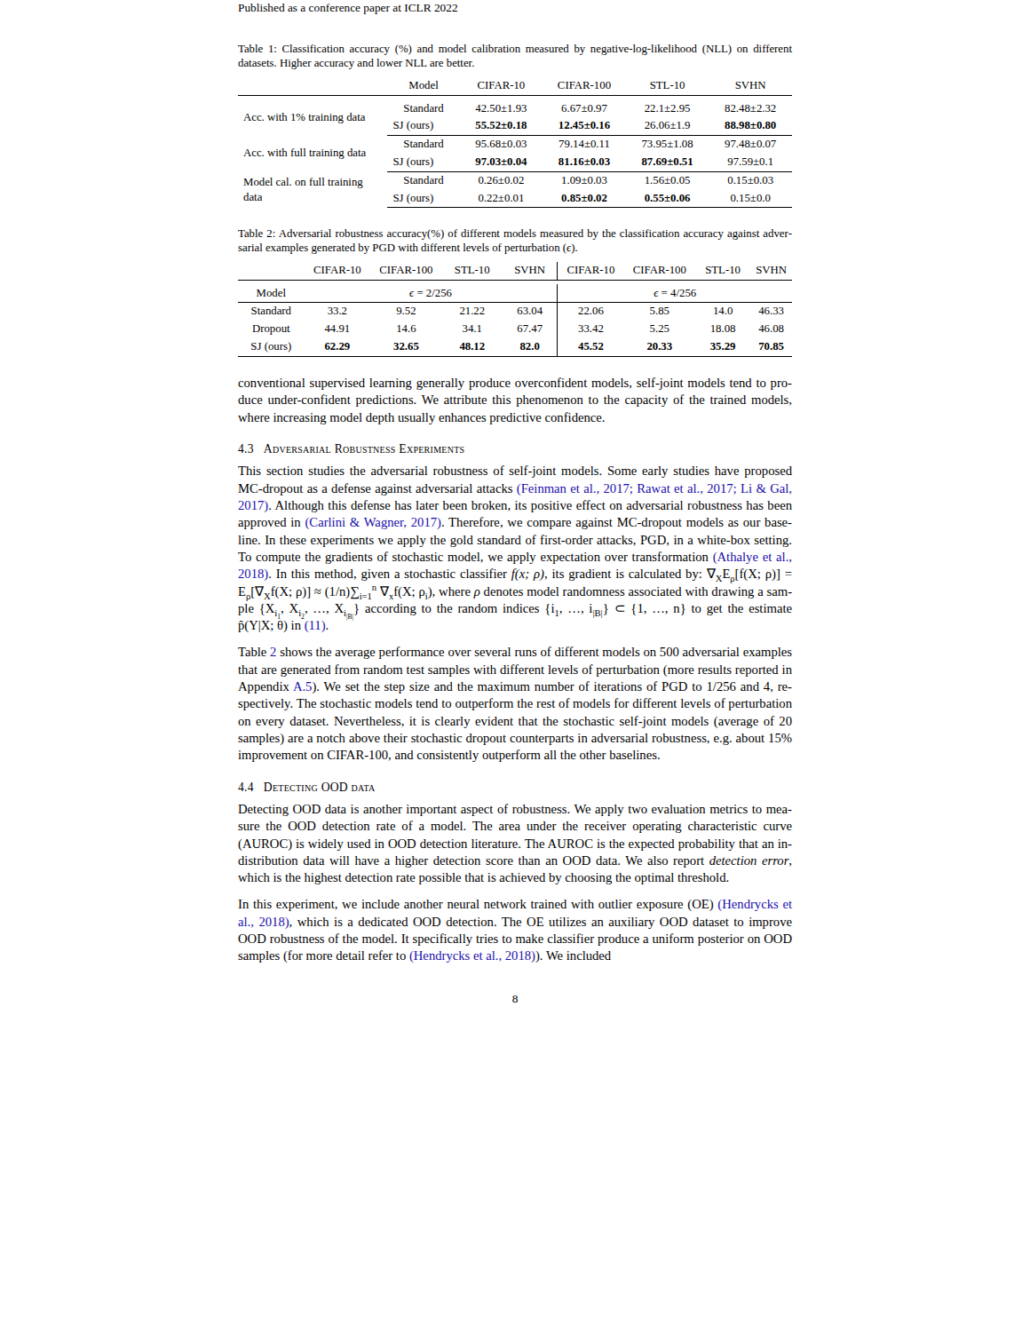Published as a conference paper at ICLR 2022
Table 1: Classification accuracy (%) and model calibration measured by negative-log-likelihood (NLL) on different datasets. Higher accuracy and lower NLL are better.
| | Model | CIFAR-10 | CIFAR-100 | STL-10 | SVHN |
| Acc. with 1% training data | Standard | 42.50±1.93 | 6.67±0.97 | 22.1±2.95 | 82.48±2.32 |
| SJ (ours) | 55.52±0.18 | 12.45±0.16 | 26.06±1.9 | 88.98±0.80 |
| Acc. with full training data | Standard | 95.68±0.03 | 79.14±0.11 | 73.95±1.08 | 97.48±0.07 |
| SJ (ours) | 97.03±0.04 | 81.16±0.03 | 87.69±0.51 | 97.59±0.1 |
| Model cal. on full training data | Standard | 0.26±0.02 | 1.09±0.03 | 1.56±0.05 | 0.15±0.03 |
| SJ (ours) | 0.22±0.01 | 0.85±0.02 | 0.55±0.06 | 0.15±0.0 |
Table 2: Adversarial robustness accuracy(%) of different models measured by the classification accuracy against adversarial examples generated by PGD with different levels of perturbation (ϵ).
| | CIFAR-10 | CIFAR-100 | STL-10 | SVHN | CIFAR-10 | CIFAR-100 | STL-10 | SVHN |
| Model | ϵ = 2/256 | ϵ = 4/256 |
| Standard | 33.2 | 9.52 | 21.22 | 63.04 | 22.06 | 5.85 | 14.0 | 46.33 |
| Dropout | 44.91 | 14.6 | 34.1 | 67.47 | 33.42 | 5.25 | 18.08 | 46.08 |
| SJ (ours) | 62.29 | 32.65 | 48.12 | 82.0 | 45.52 | 20.33 | 35.29 | 70.85 |
conventional supervised learning generally produce overconfident models, self-joint models tend to produce under-confident predictions. We attribute this phenomenon to the capacity of the trained models, where increasing model depth usually enhances predictive confidence.
4.3 Adversarial Robustness Experiments
This section studies the adversarial robustness of self-joint models. Some early studies have proposed MC-dropout as a defense against adversarial attacks (Feinman et al., 2017; Rawat et al., 2017; Li & Gal, 2017). Although this defense has later been broken, its positive effect on adversarial robustness has been approved in (Carlini & Wagner, 2017). Therefore, we compare against MC-dropout models as our baseline. In these experiments we apply the gold standard of first-order attacks, PGD, in a white-box setting. To compute the gradients of stochastic model, we apply expectation over transformation (Athalye et al., 2018). In this method, given a stochastic classifier f(x; ρ), its gradient is calculated by: ∇XEρ[f(X; ρ)] = Eρ[∇Xf(X; ρ)] ≈ (1/n)∑i=1n ∇xf(X; ρi), where ρ denotes model randomness associated with drawing a sample {Xi1, Xi2, …, Xi|B|} according to the random indices {i1, …, i|B|} ⊂ {1, …, n} to get the estimate p̂(Y|X; θ) in (11).
Table 2 shows the average performance over several runs of different models on 500 adversarial examples that are generated from random test samples with different levels of perturbation (more results reported in Appendix A.5). We set the step size and the maximum number of iterations of PGD to 1/256 and 4, respectively. The stochastic models tend to outperform the rest of models for different levels of perturbation on every dataset. Nevertheless, it is clearly evident that the stochastic self-joint models (average of 20 samples) are a notch above their stochastic dropout counterparts in adversarial robustness, e.g. about 15% improvement on CIFAR-100, and consistently outperform all the other baselines.
4.4 Detecting OOD data
Detecting OOD data is another important aspect of robustness. We apply two evaluation metrics to measure the OOD detection rate of a model. The area under the receiver operating characteristic curve (AUROC) is widely used in OOD detection literature. The AUROC is the expected probability that an in-distribution data will have a higher detection score than an OOD data. We also report detection error, which is the highest detection rate possible that is achieved by choosing the optimal threshold.
In this experiment, we include another neural network trained with outlier exposure (OE) (Hendrycks et al., 2018), which is a dedicated OOD detection. The OE utilizes an auxiliary OOD dataset to improve OOD robustness of the model. It specifically tries to make classifier produce a uniform posterior on OOD samples (for more detail refer to (Hendrycks et al., 2018)). We included
8